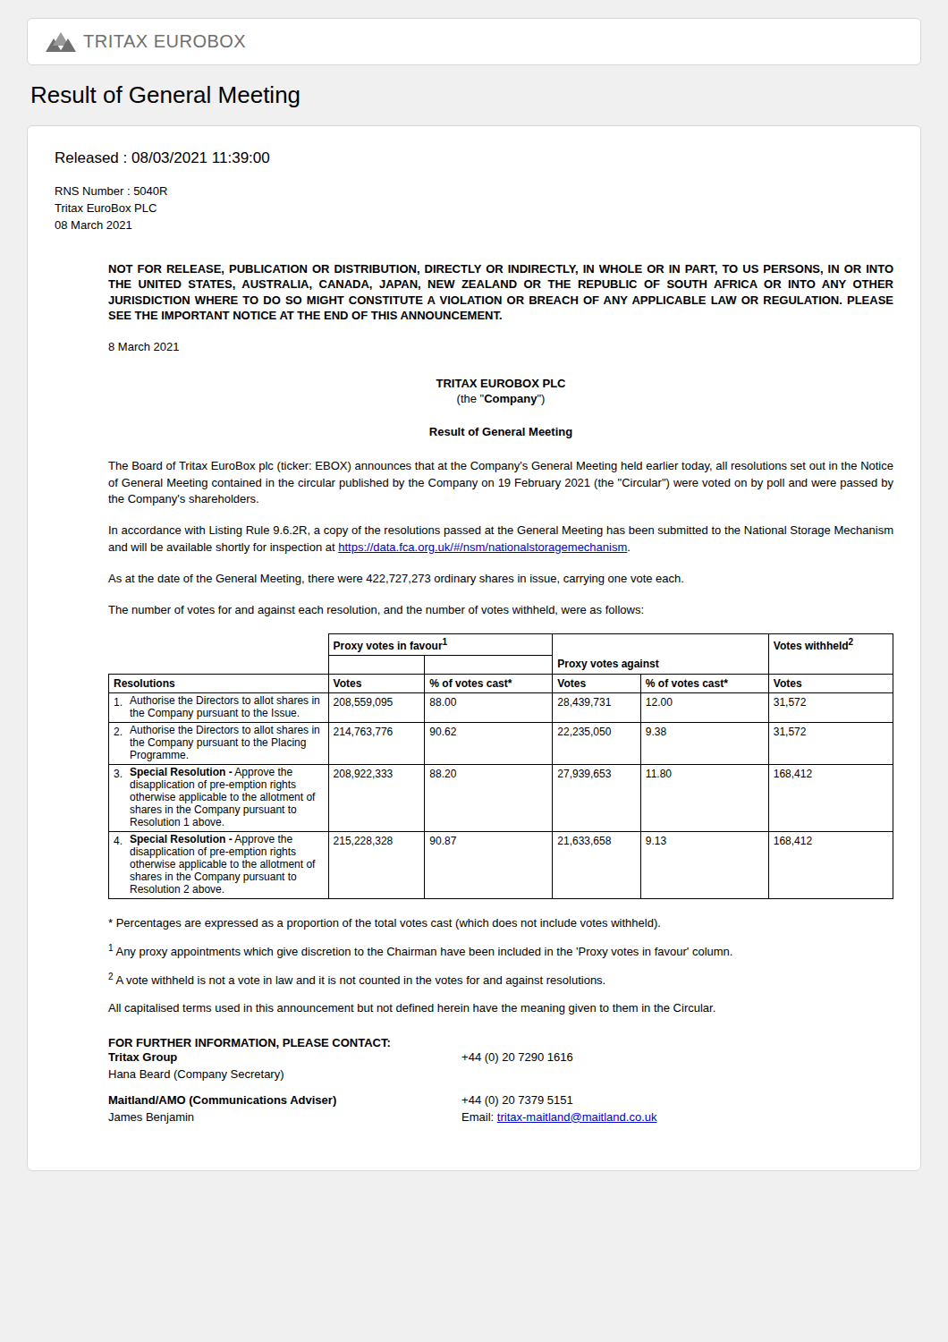TRITAX EUROBOX
Result of General Meeting
Released : 08/03/2021 11:39:00
RNS Number : 5040R
Tritax EuroBox PLC
08 March 2021
NOT FOR RELEASE, PUBLICATION OR DISTRIBUTION, DIRECTLY OR INDIRECTLY, IN WHOLE OR IN PART, TO US PERSONS, IN OR INTO THE UNITED STATES, AUSTRALIA, CANADA, JAPAN, NEW ZEALAND OR THE REPUBLIC OF SOUTH AFRICA OR INTO ANY OTHER JURISDICTION WHERE TO DO SO MIGHT CONSTITUTE A VIOLATION OR BREACH OF ANY APPLICABLE LAW OR REGULATION. PLEASE SEE THE IMPORTANT NOTICE AT THE END OF THIS ANNOUNCEMENT.
8 March 2021
TRITAX EUROBOX PLC
(the "Company")
Result of General Meeting
The Board of Tritax EuroBox plc (ticker: EBOX) announces that at the Company's General Meeting held earlier today, all resolutions set out in the Notice of General Meeting contained in the circular published by the Company on 19 February 2021 (the "Circular") were voted on by poll and were passed by the Company's shareholders.
In accordance with Listing Rule 9.6.2R, a copy of the resolutions passed at the General Meeting has been submitted to the National Storage Mechanism and will be available shortly for inspection at https://data.fca.org.uk/#/nsm/nationalstoragemechanism.
As at the date of the General Meeting, there were 422,727,273 ordinary shares in issue, carrying one vote each.
The number of votes for and against each resolution, and the number of votes withheld, were as follows:
| | Proxy votes in favour 1 | | Votes withheld 2 |
| | | | Proxy votes against |
| Resolutions | Votes | % of votes cast* | Votes | % of votes cast* | Votes |
| 1. Authorise the Directors to allot shares in the Company pursuant to the Issue. | 208,559,095 | 88.00 | 28,439,731 | 12.00 | 31,572 |
| 2. Authorise the Directors to allot shares in the Company pursuant to the Placing Programme. | 214,763,776 | 90.62 | 22,235,050 | 9.38 | 31,572 |
| 3. Special Resolution - Approve the disapplication of pre-emption rights otherwise applicable to the allotment of shares in the Company pursuant to Resolution 1 above. | 208,922,333 | 88.20 | 27,939,653 | 11.80 | 168,412 |
| 4. Special Resolution - Approve the disapplication of pre-emption rights otherwise applicable to the allotment of shares in the Company pursuant to Resolution 2 above. | 215,228,328 | 90.87 | 21,633,658 | 9.13 | 168,412 |
* Percentages are expressed as a proportion of the total votes cast (which does not include votes withheld).
1 Any proxy appointments which give discretion to the Chairman have been included in the 'Proxy votes in favour' column.
2 A vote withheld is not a vote in law and it is not counted in the votes for and against resolutions.
All capitalised terms used in this announcement but not defined herein have the meaning given to them in the Circular.
FOR FURTHER INFORMATION, PLEASE CONTACT:
| Tritax Group Hana Beard (Company Secretary) | +44 (0) 20 7290 1616 |
| Maitland/AMO (Communications Adviser) James Benjamin | +44 (0) 20 7379 5151 Email: tritax-maitland@maitland.co.uk |